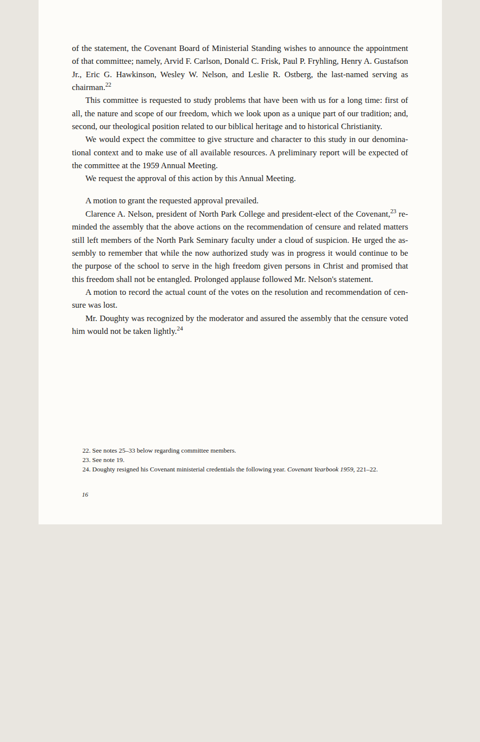of the statement, the Covenant Board of Ministerial Standing wishes to announce the appointment of that committee; namely, Arvid F. Carlson, Donald C. Frisk, Paul P. Fryhling, Henry A. Gustafson Jr., Eric G. Hawkinson, Wesley W. Nelson, and Leslie R. Ostberg, the last-named serving as chairman.22
This committee is requested to study problems that have been with us for a long time: first of all, the nature and scope of our freedom, which we look upon as a unique part of our tradition; and, second, our theological position related to our biblical heritage and to historical Christianity.
We would expect the committee to give structure and character to this study in our denominational context and to make use of all available resources. A preliminary report will be expected of the committee at the 1959 Annual Meeting.
We request the approval of this action by this Annual Meeting.
A motion to grant the requested approval prevailed.
Clarence A. Nelson, president of North Park College and president-elect of the Covenant,23 reminded the assembly that the above actions on the recommendation of censure and related matters still left members of the North Park Seminary faculty under a cloud of suspicion. He urged the assembly to remember that while the now authorized study was in progress it would continue to be the purpose of the school to serve in the high freedom given persons in Christ and promised that this freedom shall not be entangled. Prolonged applause followed Mr. Nelson's statement.
A motion to record the actual count of the votes on the resolution and recommendation of censure was lost.
Mr. Doughty was recognized by the moderator and assured the assembly that the censure voted him would not be taken lightly.24
22. See notes 25–33 below regarding committee members.
23. See note 19.
24. Doughty resigned his Covenant ministerial credentials the following year. Covenant Yearbook 1959, 221–22.
16